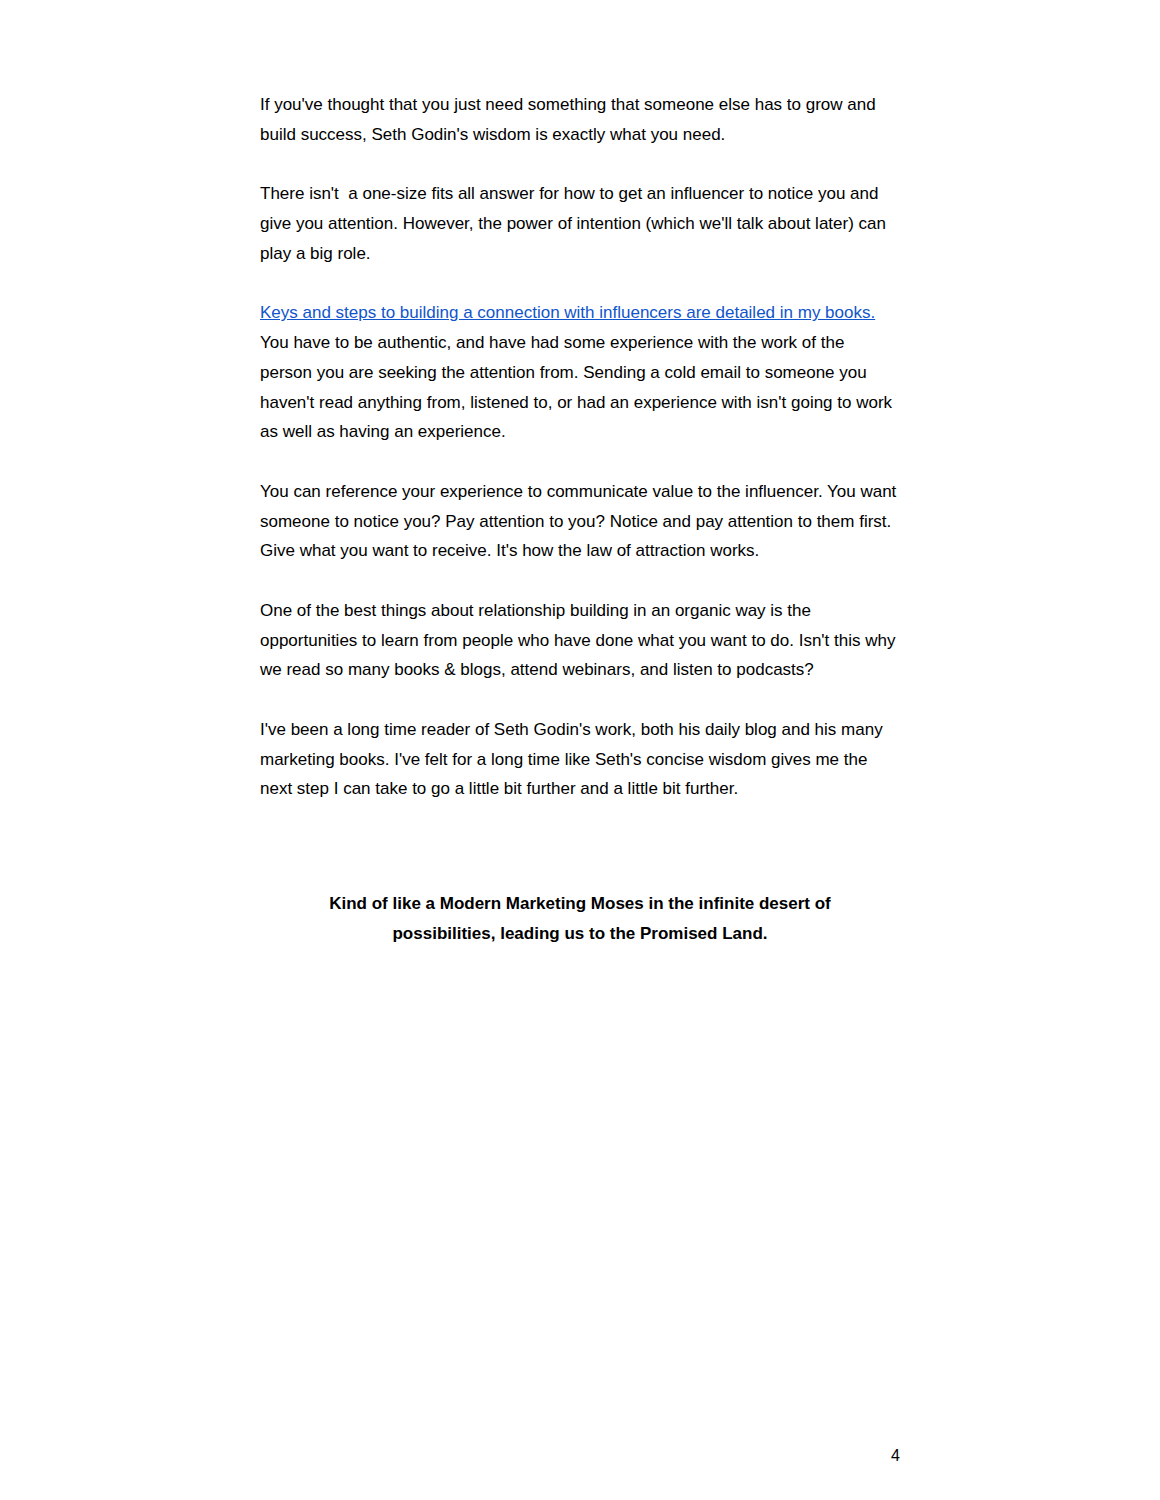If you've thought that you just need something that someone else has to grow and build success, Seth Godin's wisdom is exactly what you need.
There isn't a one-size fits all answer for how to get an influencer to notice you and give you attention. However, the power of intention (which we'll talk about later) can play a big role.
Keys and steps to building a connection with influencers are detailed in my books. You have to be authentic, and have had some experience with the work of the person you are seeking the attention from. Sending a cold email to someone you haven't read anything from, listened to, or had an experience with isn't going to work as well as having an experience.
You can reference your experience to communicate value to the influencer. You want someone to notice you? Pay attention to you? Notice and pay attention to them first. Give what you want to receive. It's how the law of attraction works.
One of the best things about relationship building in an organic way is the opportunities to learn from people who have done what you want to do. Isn't this why we read so many books & blogs, attend webinars, and listen to podcasts?
I've been a long time reader of Seth Godin's work, both his daily blog and his many marketing books. I've felt for a long time like Seth's concise wisdom gives me the next step I can take to go a little bit further and a little bit further.
Kind of like a Modern Marketing Moses in the infinite desert of possibilities, leading us to the Promised Land.
4